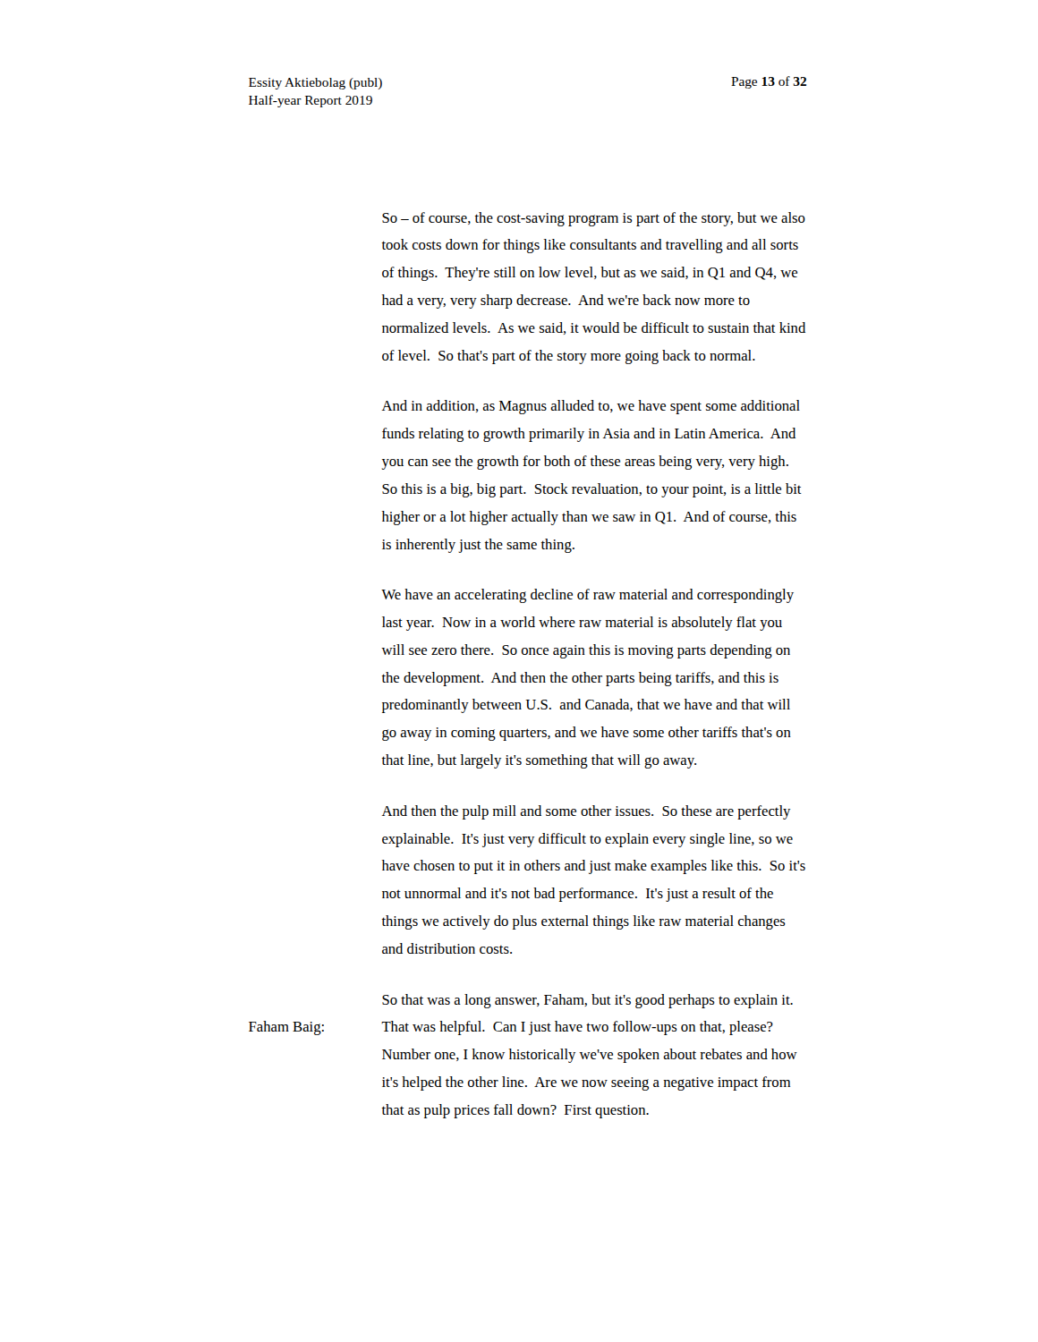Essity Aktiebolag (publ)
Half-year Report 2019
Page 13 of 32
So – of course, the cost-saving program is part of the story, but we also took costs down for things like consultants and travelling and all sorts of things. They're still on low level, but as we said, in Q1 and Q4, we had a very, very sharp decrease. And we're back now more to normalized levels. As we said, it would be difficult to sustain that kind of level. So that's part of the story more going back to normal.
And in addition, as Magnus alluded to, we have spent some additional funds relating to growth primarily in Asia and in Latin America. And you can see the growth for both of these areas being very, very high. So this is a big, big part. Stock revaluation, to your point, is a little bit higher or a lot higher actually than we saw in Q1. And of course, this is inherently just the same thing.
We have an accelerating decline of raw material and correspondingly last year. Now in a world where raw material is absolutely flat you will see zero there. So once again this is moving parts depending on the development. And then the other parts being tariffs, and this is predominantly between U.S. and Canada, that we have and that will go away in coming quarters, and we have some other tariffs that's on that line, but largely it's something that will go away.
And then the pulp mill and some other issues. So these are perfectly explainable. It's just very difficult to explain every single line, so we have chosen to put it in others and just make examples like this. So it's not unnormal and it's not bad performance. It's just a result of the things we actively do plus external things like raw material changes and distribution costs.
So that was a long answer, Faham, but it's good perhaps to explain it.
Faham Baig:
That was helpful. Can I just have two follow-ups on that, please? Number one, I know historically we've spoken about rebates and how it's helped the other line. Are we now seeing a negative impact from that as pulp prices fall down? First question.